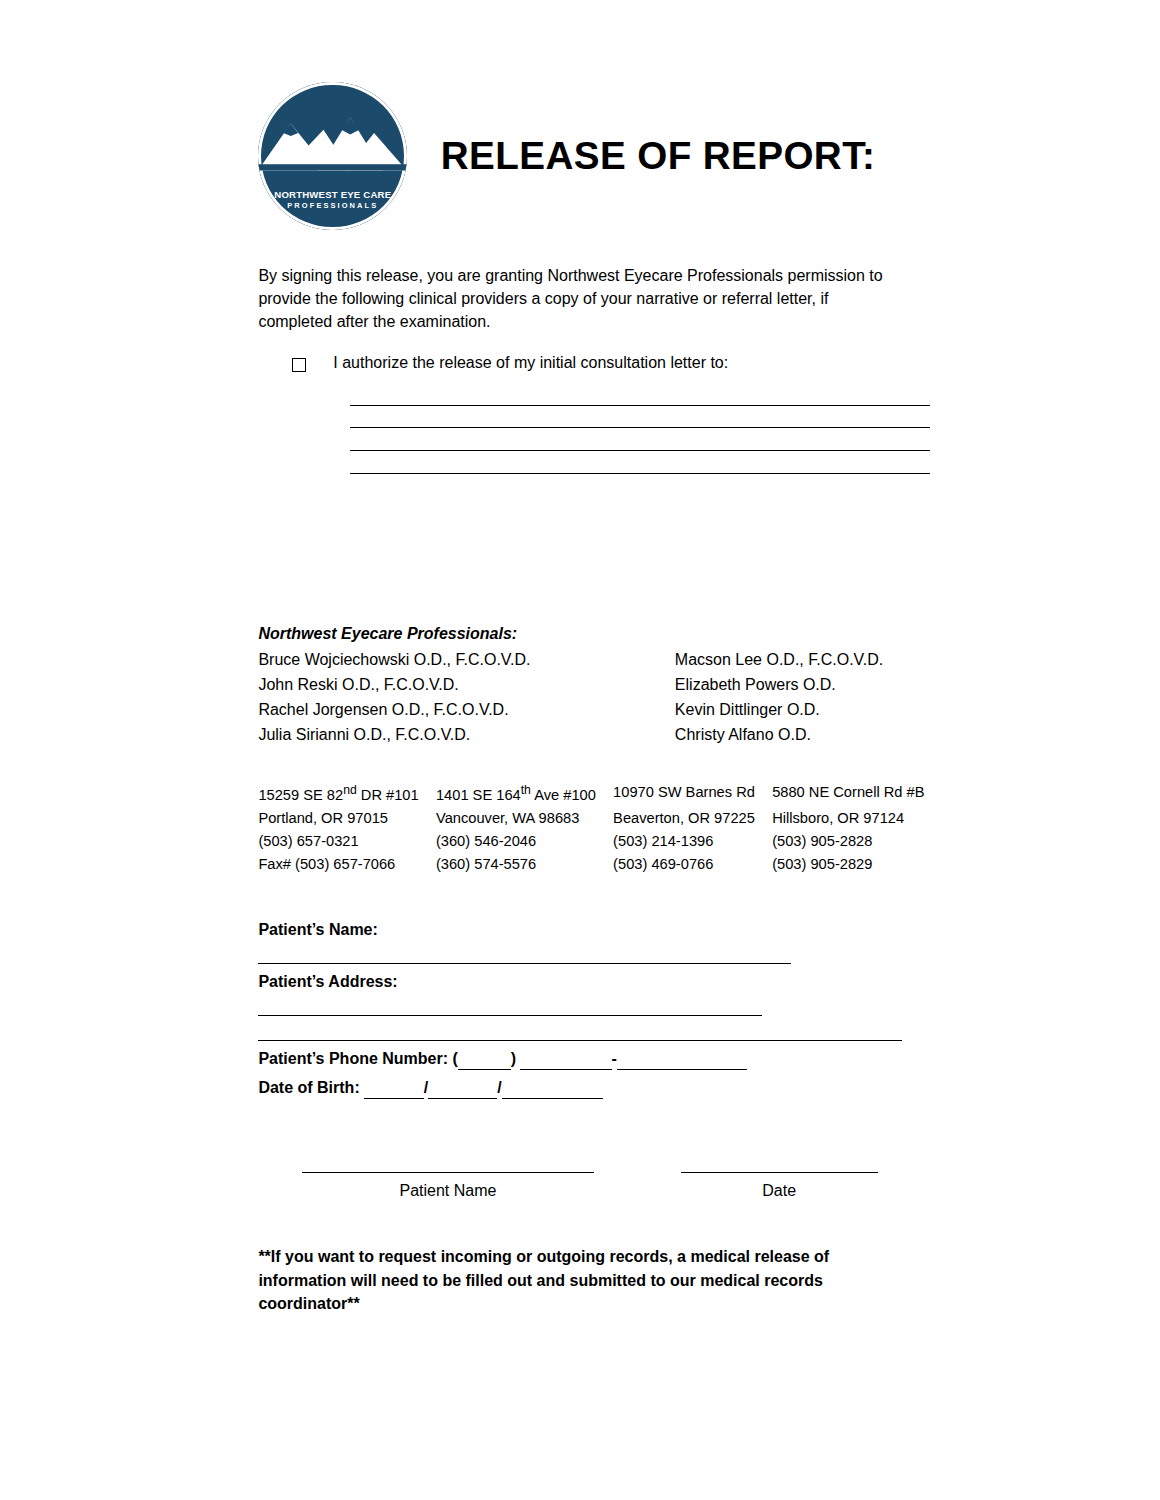NORTHWEST EYE CARE PROFESSIONALS
RELEASE OF REPORT:
By signing this release, you are granting Northwest Eyecare Professionals permission to provide the following clinical providers a copy of your narrative or referral letter, if completed after the examination.
I authorize the release of my initial consultation letter to:
Northwest Eyecare Professionals:
| Bruce Wojciechowski O.D., F.C.O.V.D. | Macson Lee O.D., F.C.O.V.D. |
| John Reski O.D., F.C.O.V.D. | Elizabeth Powers O.D. |
| Rachel Jorgensen O.D., F.C.O.V.D. | Kevin Dittlinger O.D. |
| Julia Sirianni O.D., F.C.O.V.D. | Christy Alfano O.D. |
| 15259 SE 82 nd DR #101 | 1401 SE 164 th Ave #100 | 10970 SW Barnes Rd | 5880 NE Cornell Rd #B |
| Portland, OR 97015 | Vancouver, WA 98683 | Beaverton, OR 97225 | Hillsboro, OR 97124 |
| (503) 657-0321 | (360) 546-2046 | (503) 214-1396 | (503) 905-2828 |
| Fax# (503) 657-7066 | (360) 574-5576 | (503) 469-0766 | (503) 905-2829 |
Patient’s Name:
Patient’s Address:
Patient’s Phone Number: ( ) -
Date of Birth: / /
Patient Name
Date
**If you want to request incoming or outgoing records, a medical release of information will need to be filled out and submitted to our medical records coordinator**